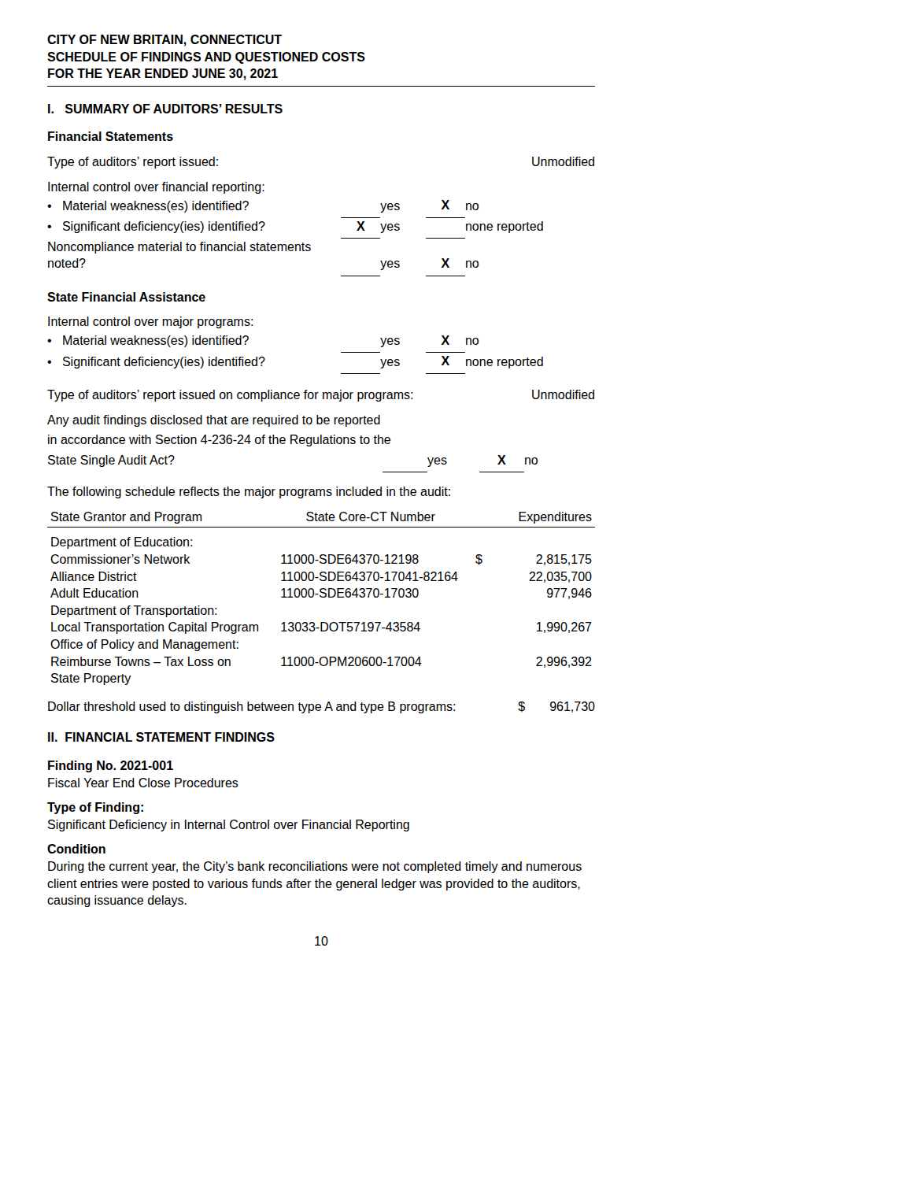CITY OF NEW BRITAIN, CONNECTICUT
SCHEDULE OF FINDINGS AND QUESTIONED COSTS
FOR THE YEAR ENDED JUNE 30, 2021
I. SUMMARY OF AUDITORS’ RESULTS
Financial Statements
Type of auditors’ report issued:
Unmodified
Internal control over financial reporting:
| • Material weakness(es) identified? | | yes | X | no | |
| • Significant deficiency(ies) identified? | X | yes | | none reported | |
| Noncompliance material to financial statements noted? | | yes | X | no | |
State Financial Assistance
Internal control over major programs:
| • Material weakness(es) identified? | | yes | X | no | |
| • Significant deficiency(ies) identified? | | yes | X | none reported | |
Type of auditors’ report issued on compliance for major programs:
Unmodified
| Any audit findings disclosed that are required to be reported |
| in accordance with Section 4-236-24 of the Regulations to the |
| State Single Audit Act? | | yes | X | no | |
The following schedule reflects the major programs included in the audit:
| State Grantor and Program | State Core-CT Number | | Expenditures |
| --- | --- | --- | --- |
| Department of Education: | | | |
| Commissioner’s Network | 11000-SDE64370-12198 | $ | 2,815,175 |
| Alliance District | 11000-SDE64370-17041-82164 | | 22,035,700 |
| Adult Education | 11000-SDE64370-17030 | | 977,946 |
| Department of Transportation: | | | |
| Local Transportation Capital Program | 13033-DOT57197-43584 | | 1,990,267 |
| Office of Policy and Management: | | | |
| Reimburse Towns – Tax Loss on | 11000-OPM20600-17004 | | 2,996,392 |
| State Property | | | |
Dollar threshold used to distinguish between type A and type B programs:
$ 961,730
II. FINANCIAL STATEMENT FINDINGS
Finding No. 2021-001
Fiscal Year End Close Procedures
Type of Finding:
Significant Deficiency in Internal Control over Financial Reporting
Condition
During the current year, the City’s bank reconciliations were not completed timely and numerous client entries were posted to various funds after the general ledger was provided to the auditors, causing issuance delays.
10